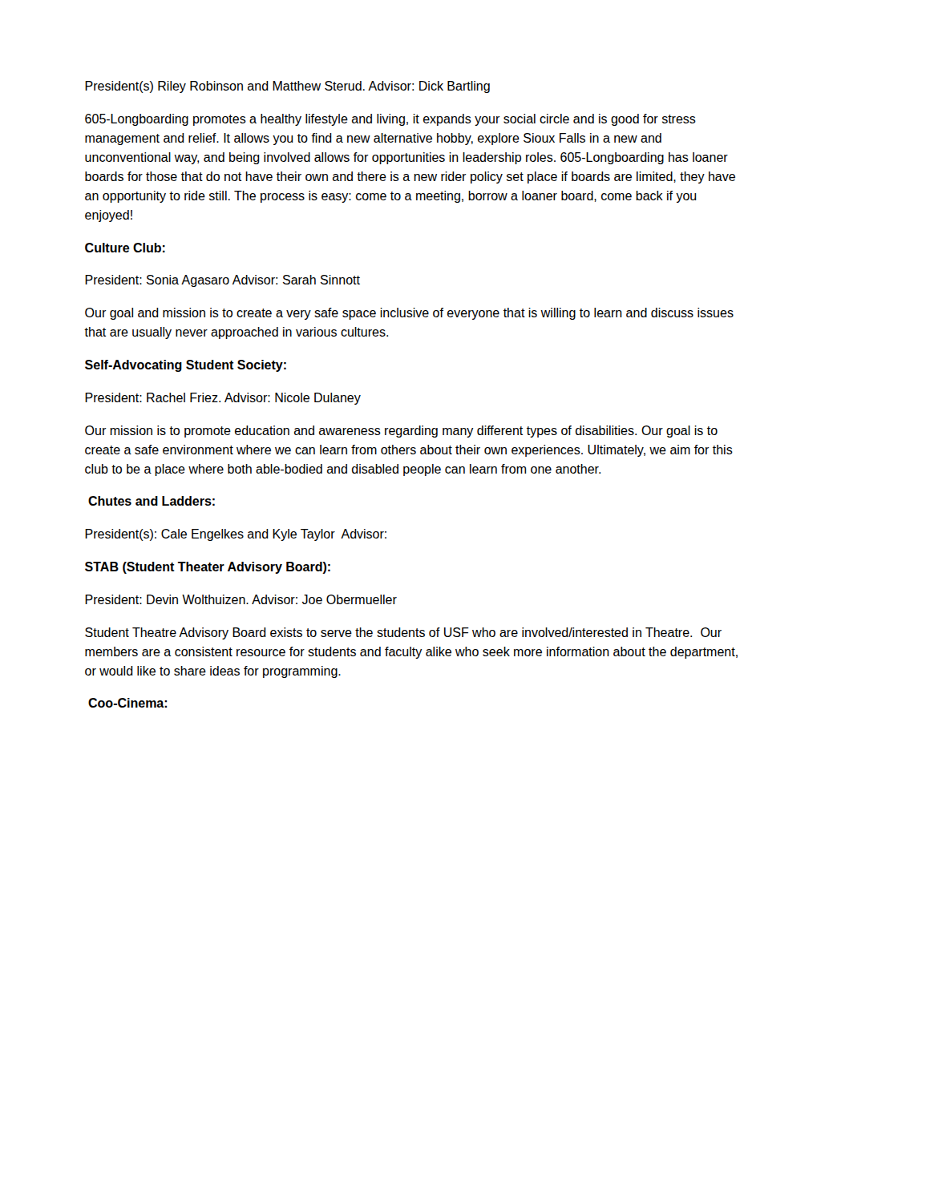President(s) Riley Robinson and Matthew Sterud. Advisor: Dick Bartling
605-Longboarding promotes a healthy lifestyle and living, it expands your social circle and is good for stress management and relief. It allows you to find a new alternative hobby, explore Sioux Falls in a new and unconventional way, and being involved allows for opportunities in leadership roles. 605-Longboarding has loaner boards for those that do not have their own and there is a new rider policy set place if boards are limited, they have an opportunity to ride still. The process is easy: come to a meeting, borrow a loaner board, come back if you enjoyed!
Culture Club:
President: Sonia Agasaro Advisor: Sarah Sinnott
Our goal and mission is to create a very safe space inclusive of everyone that is willing to learn and discuss issues that are usually never approached in various cultures.
Self-Advocating Student Society:
President: Rachel Friez. Advisor: Nicole Dulaney
Our mission is to promote education and awareness regarding many different types of disabilities. Our goal is to create a safe environment where we can learn from others about their own experiences. Ultimately, we aim for this club to be a place where both able-bodied and disabled people can learn from one another.
Chutes and Ladders:
President(s): Cale Engelkes and Kyle Taylor Advisor:
STAB (Student Theater Advisory Board):
President: Devin Wolthuizen. Advisor: Joe Obermueller
Student Theatre Advisory Board exists to serve the students of USF who are involved/interested in Theatre. Our members are a consistent resource for students and faculty alike who seek more information about the department, or would like to share ideas for programming.
Coo-Cinema: